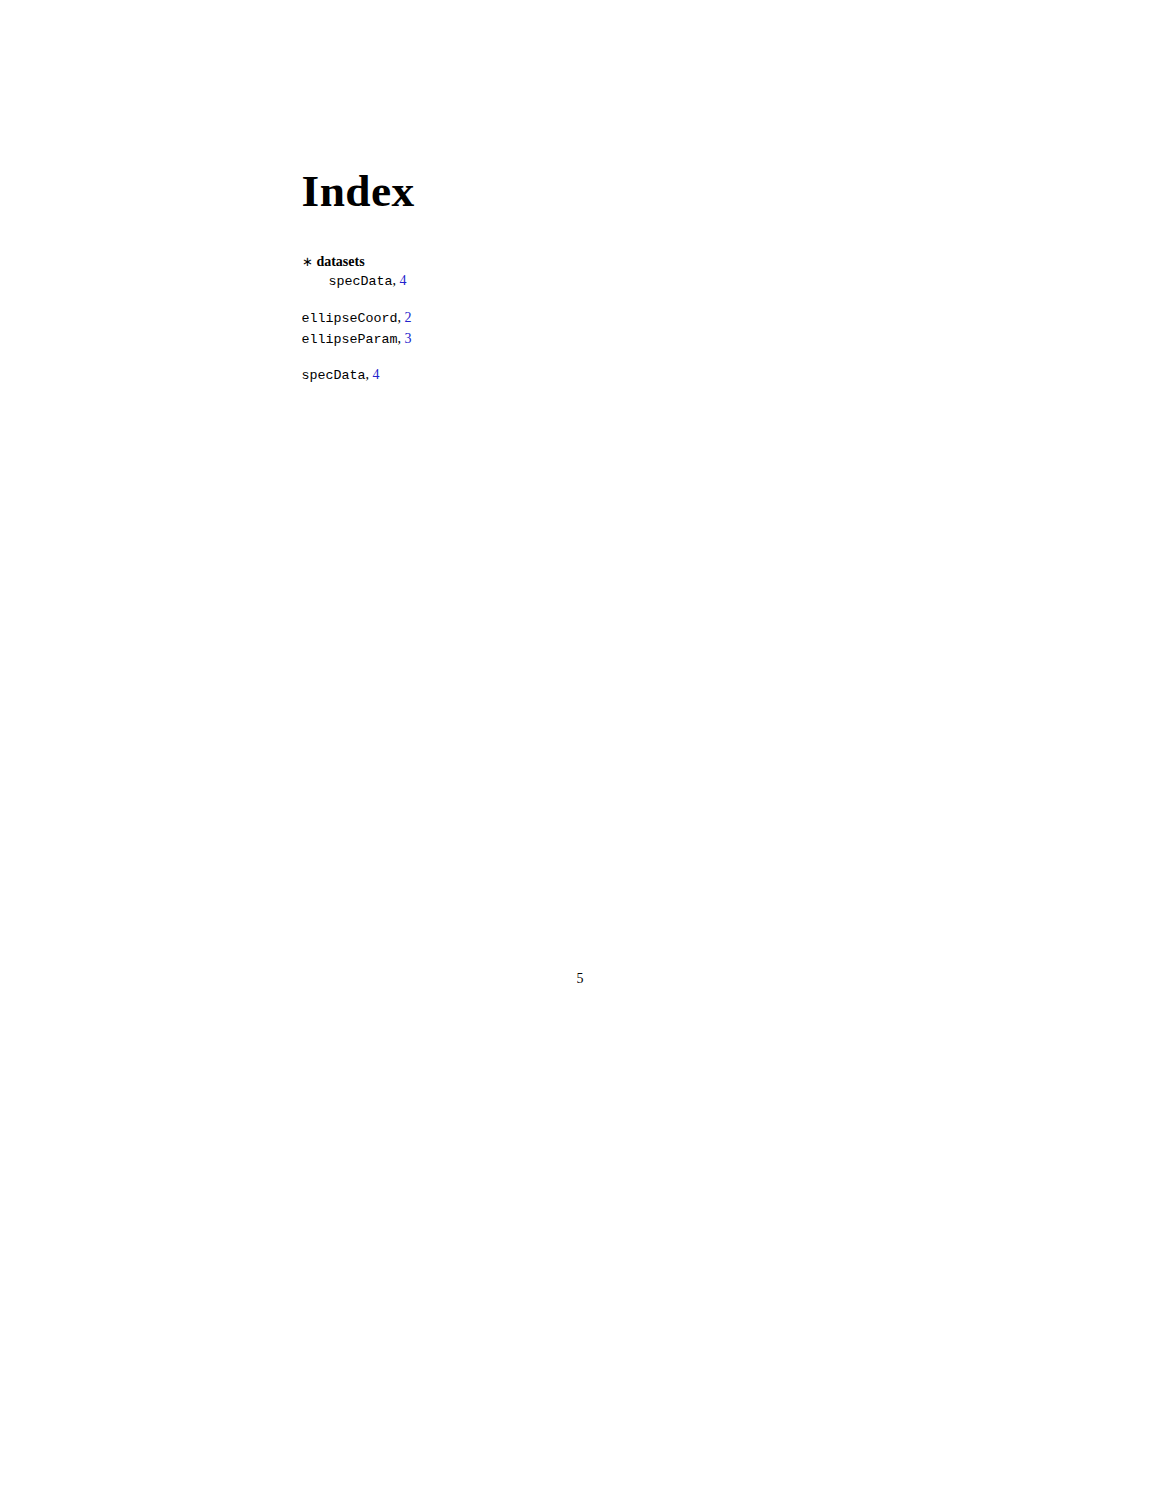Index
∗datasets
specData, 4
ellipseCoord, 2
ellipseParam, 3
specData, 4
5